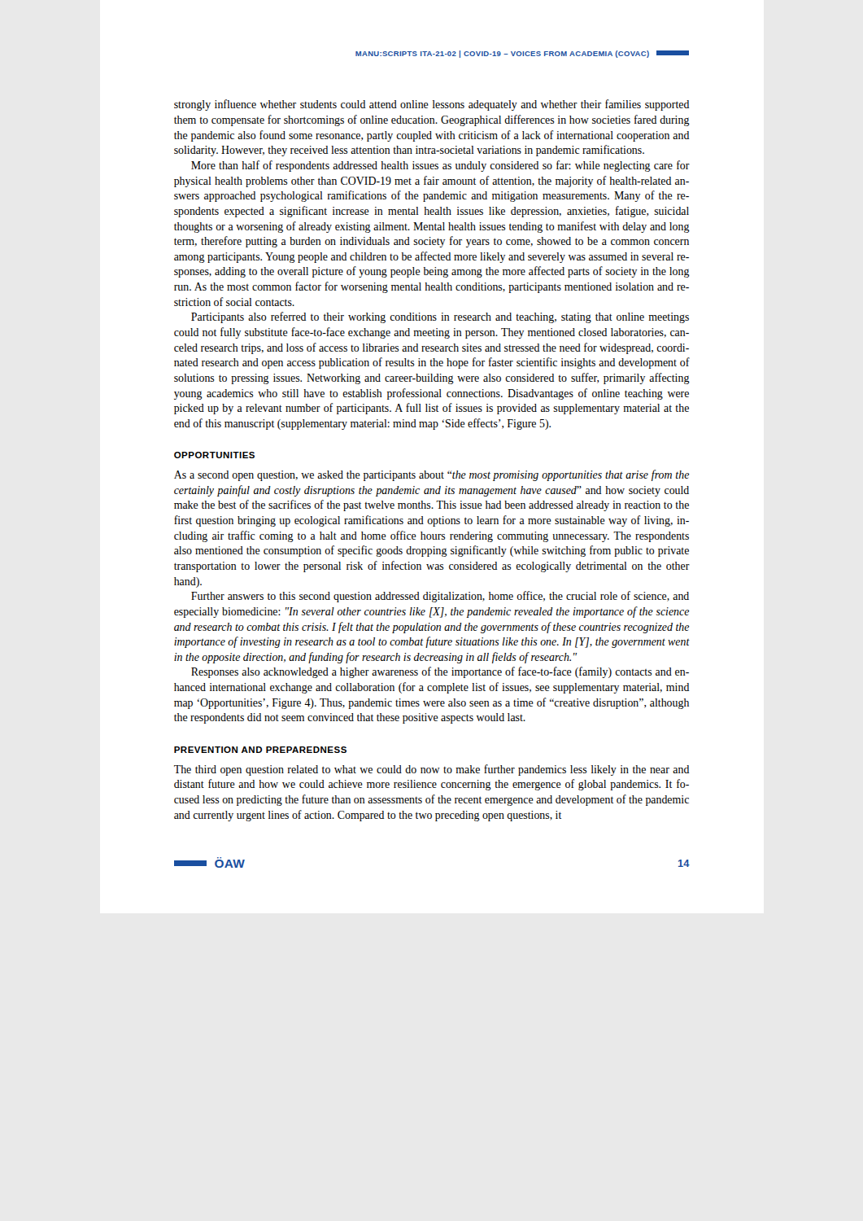MANU:SCRIPTS ITA-21-02 | COVID-19 – VOICES FROM ACADEMIA (COVAC)
strongly influence whether students could attend online lessons adequately and whether their families supported them to compensate for shortcomings of online education. Geographical differences in how societies fared during the pandemic also found some resonance, partly coupled with criticism of a lack of international cooperation and solidarity. However, they received less attention than intra-societal variations in pandemic ramifications.
More than half of respondents addressed health issues as unduly considered so far: while neglecting care for physical health problems other than COVID-19 met a fair amount of attention, the majority of health-related answers approached psychological ramifications of the pandemic and mitigation measurements. Many of the respondents expected a significant increase in mental health issues like depression, anxieties, fatigue, suicidal thoughts or a worsening of already existing ailment. Mental health issues tending to manifest with delay and long term, therefore putting a burden on individuals and society for years to come, showed to be a common concern among participants. Young people and children to be affected more likely and severely was assumed in several responses, adding to the overall picture of young people being among the more affected parts of society in the long run. As the most common factor for worsening mental health conditions, participants mentioned isolation and restriction of social contacts.
Participants also referred to their working conditions in research and teaching, stating that online meetings could not fully substitute face-to-face exchange and meeting in person. They mentioned closed laboratories, canceled research trips, and loss of access to libraries and research sites and stressed the need for widespread, coordinated research and open access publication of results in the hope for faster scientific insights and development of solutions to pressing issues. Networking and career-building were also considered to suffer, primarily affecting young academics who still have to establish professional connections. Disadvantages of online teaching were picked up by a relevant number of participants. A full list of issues is provided as supplementary material at the end of this manuscript (supplementary material: mind map ‘Side effects’, Figure 5).
Opportunities
As a second open question, we asked the participants about “the most promising opportunities that arise from the certainly painful and costly disruptions the pandemic and its management have caused” and how society could make the best of the sacrifices of the past twelve months. This issue had been addressed already in reaction to the first question bringing up ecological ramifications and options to learn for a more sustainable way of living, including air traffic coming to a halt and home office hours rendering commuting unnecessary. The respondents also mentioned the consumption of specific goods dropping significantly (while switching from public to private transportation to lower the personal risk of infection was considered as ecologically detrimental on the other hand).
Further answers to this second question addressed digitalization, home office, the crucial role of science, and especially biomedicine: "In several other countries like [X], the pandemic revealed the importance of the science and research to combat this crisis. I felt that the population and the governments of these countries recognized the importance of investing in research as a tool to combat future situations like this one. In [Y], the government went in the opposite direction, and funding for research is decreasing in all fields of research."
Responses also acknowledged a higher awareness of the importance of face-to-face (family) contacts and enhanced international exchange and collaboration (for a complete list of issues, see supplementary material, mind map ‘Opportunities’, Figure 4). Thus, pandemic times were also seen as a time of “creative disruption”, although the respondents did not seem convinced that these positive aspects would last.
Prevention and preparedness
The third open question related to what we could do now to make further pandemics less likely in the near and distant future and how we could achieve more resilience concerning the emergence of global pandemics. It focused less on predicting the future than on assessments of the recent emergence and development of the pandemic and currently urgent lines of action. Compared to the two preceding open questions, it
ÖAW 14